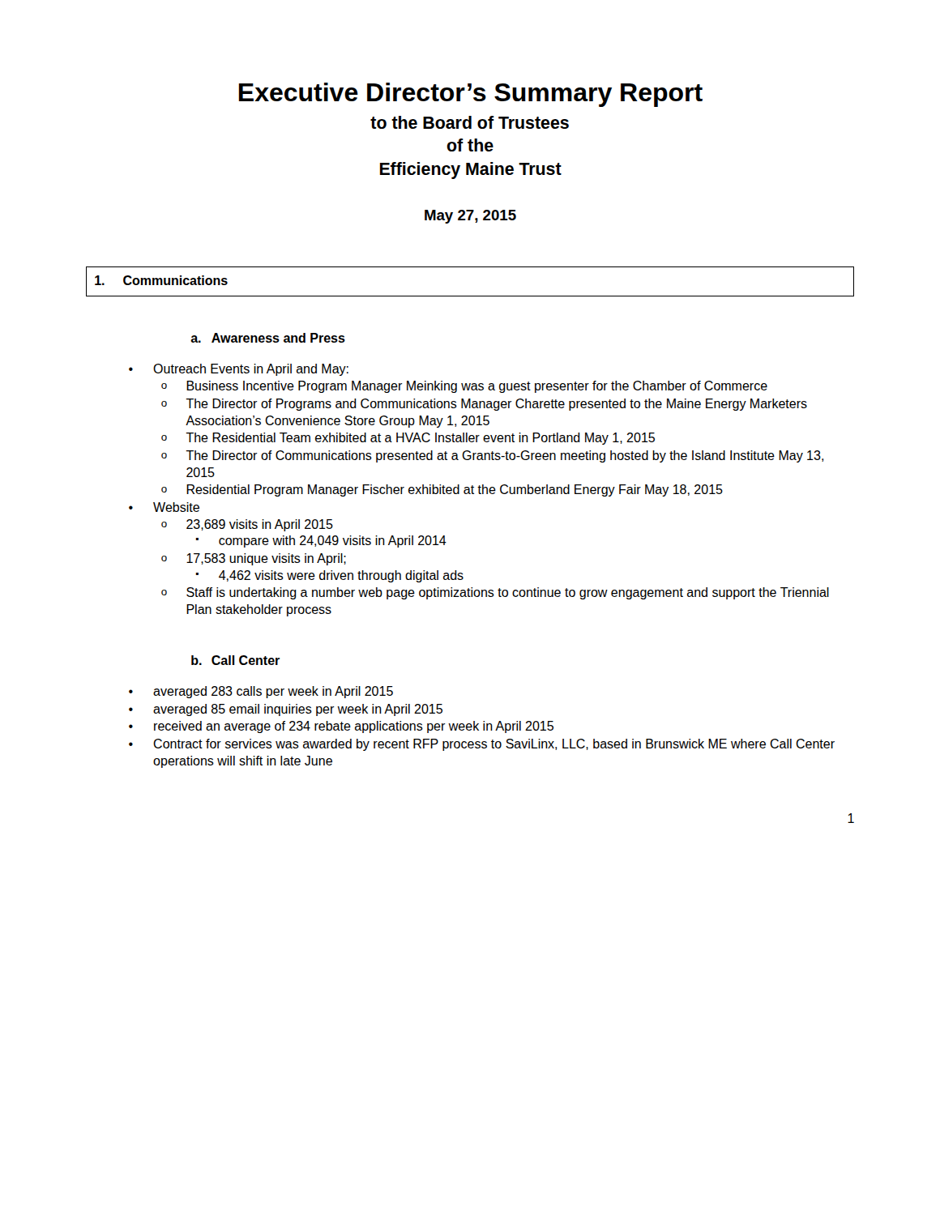Executive Director’s Summary Report
to the Board of Trustees
of the
Efficiency Maine Trust
May 27, 2015
1. Communications
a. Awareness and Press
Outreach Events in April and May:
Business Incentive Program Manager Meinking was a guest presenter for the Chamber of Commerce
The Director of Programs and Communications Manager Charette presented to the Maine Energy Marketers Association’s Convenience Store Group May 1, 2015
The Residential Team exhibited at a HVAC Installer event in Portland May 1, 2015
The Director of Communications presented at a Grants-to-Green meeting hosted by the Island Institute May 13, 2015
Residential Program Manager Fischer exhibited at the Cumberland Energy Fair May 18, 2015
Website
23,689 visits in April 2015
compare with 24,049 visits in April 2014
17,583 unique visits in April;
4,462 visits were driven through digital ads
Staff is undertaking a number web page optimizations to continue to grow engagement and support the Triennial Plan stakeholder process
b. Call Center
averaged 283 calls per week in April 2015
averaged 85 email inquiries per week in April 2015
received an average of 234 rebate applications per week in April 2015
Contract for services was awarded by recent RFP process to SaviLinx, LLC, based in Brunswick ME where Call Center operations will shift in late June
1